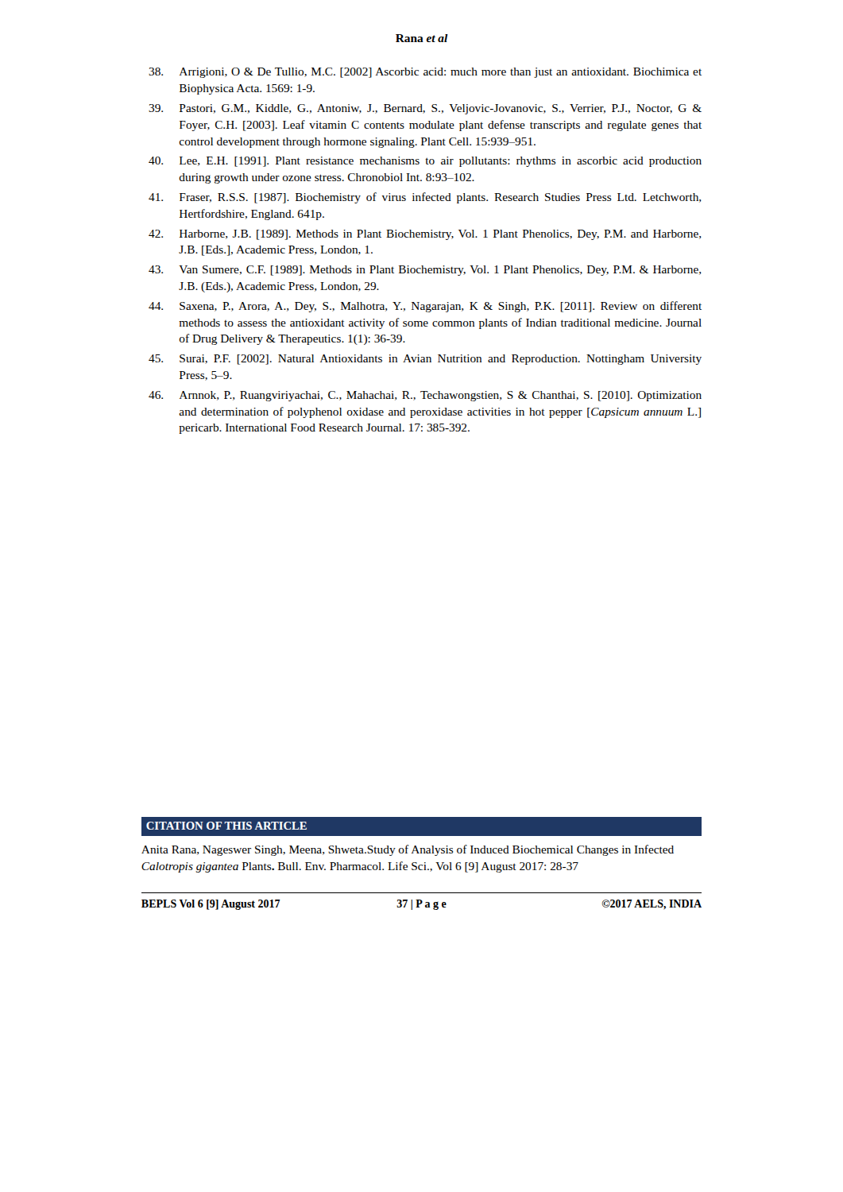Rana et al
Arrigioni, O & De Tullio, M.C. [2002] Ascorbic acid: much more than just an antioxidant. Biochimica et Biophysica Acta. 1569: 1-9.
Pastori, G.M., Kiddle, G., Antoniw, J., Bernard, S., Veljovic-Jovanovic, S., Verrier, P.J., Noctor, G & Foyer, C.H. [2003]. Leaf vitamin C contents modulate plant defense transcripts and regulate genes that control development through hormone signaling. Plant Cell. 15:939–951.
Lee, E.H. [1991]. Plant resistance mechanisms to air pollutants: rhythms in ascorbic acid production during growth under ozone stress. Chronobiol Int. 8:93–102.
Fraser, R.S.S. [1987]. Biochemistry of virus infected plants. Research Studies Press Ltd. Letchworth, Hertfordshire, England. 641p.
Harborne, J.B. [1989]. Methods in Plant Biochemistry, Vol. 1 Plant Phenolics, Dey, P.M. and Harborne, J.B. [Eds.], Academic Press, London, 1.
Van Sumere, C.F. [1989]. Methods in Plant Biochemistry, Vol. 1 Plant Phenolics, Dey, P.M. & Harborne, J.B. (Eds.), Academic Press, London, 29.
Saxena, P., Arora, A., Dey, S., Malhotra, Y., Nagarajan, K & Singh, P.K. [2011]. Review on different methods to assess the antioxidant activity of some common plants of Indian traditional medicine. Journal of Drug Delivery & Therapeutics. 1(1): 36-39.
Surai, P.F. [2002]. Natural Antioxidants in Avian Nutrition and Reproduction. Nottingham University Press, 5–9.
Arnnok, P., Ruangviriyachai, C., Mahachai, R., Techawongstien, S & Chanthai, S. [2010]. Optimization and determination of polyphenol oxidase and peroxidase activities in hot pepper [Capsicum annuum L.] pericarb. International Food Research Journal. 17: 385-392.
CITATION OF THIS ARTICLE
Anita Rana, Nageswer Singh, Meena, Shweta. Study of Analysis of Induced Biochemical Changes in Infected Calotropis gigantea Plants. Bull. Env. Pharmacol. Life Sci., Vol 6 [9] August 2017: 28-37
BEPLS Vol 6 [9] August 2017
37 | P a g e
©2017 AELS, INDIA